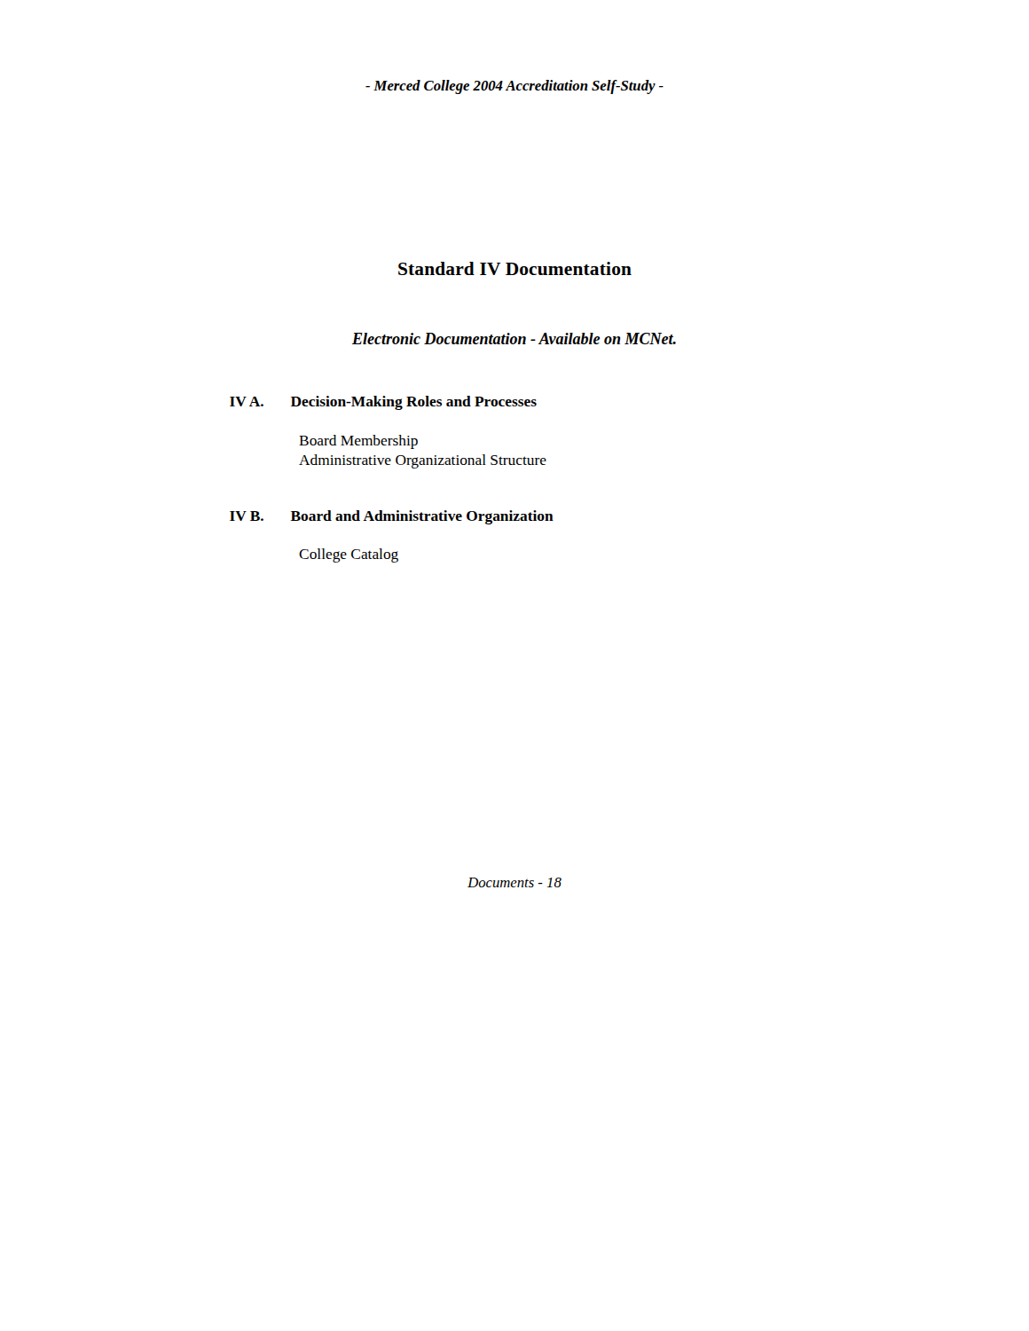- Merced College 2004 Accreditation Self-Study -
Standard IV Documentation
Electronic Documentation - Available on MCNet.
IV A. Decision-Making Roles and Processes
Board Membership
Administrative Organizational Structure
IV B. Board and Administrative Organization
College Catalog
Documents - 18